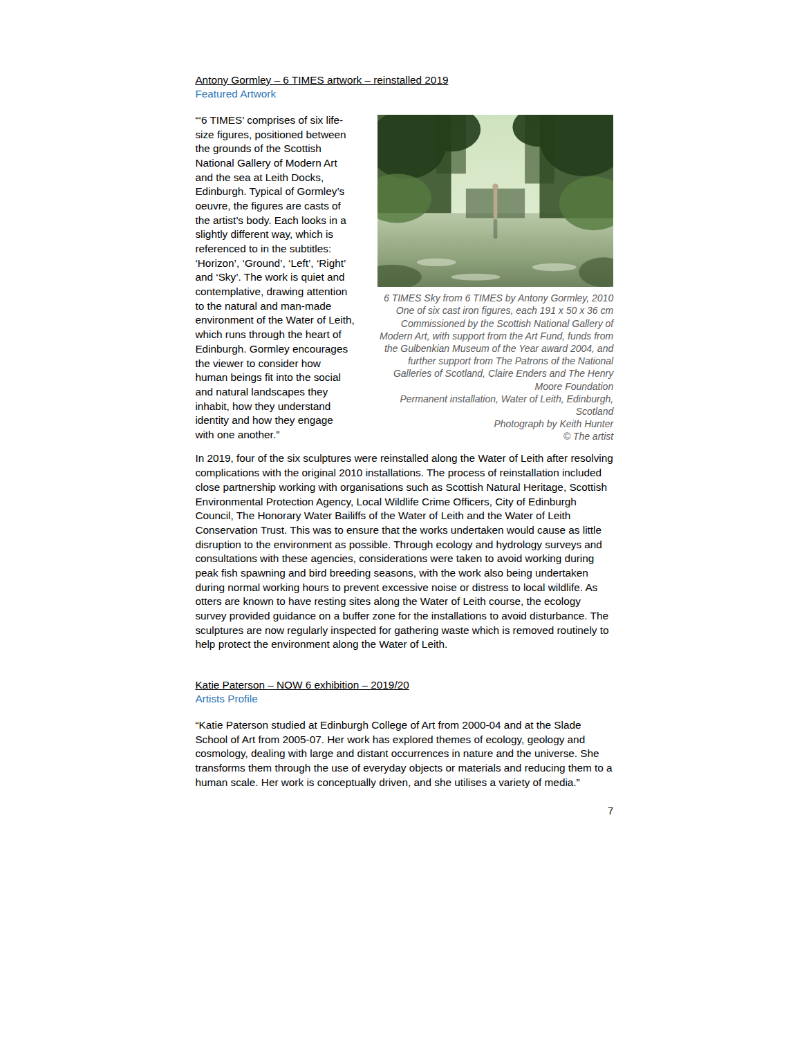Antony Gormley – 6 TIMES artwork – reinstalled 2019
Featured Artwork
6 TIMES Sky from 6 TIMES by Antony Gormley, 2010
One of six cast iron figures, each 191 x 50 x 36 cm
Commissioned by the Scottish National Gallery of Modern Art, with support from the Art Fund, funds from the Gulbenkian Museum of the Year award 2004, and further support from The Patrons of the National Galleries of Scotland, Claire Enders and The Henry Moore Foundation
Permanent installation, Water of Leith, Edinburgh, Scotland
Photograph by Keith Hunter
© The artist
“‘6 TIMES’ comprises of six life-size figures, positioned between the grounds of the Scottish National Gallery of Modern Art and the sea at Leith Docks, Edinburgh. Typical of Gormley’s oeuvre, the figures are casts of the artist’s body. Each looks in a slightly different way, which is referenced to in the subtitles: ‘Horizon’, ‘Ground’, ‘Left’, ‘Right’ and ‘Sky’. The work is quiet and contemplative, drawing attention to the natural and man-made environment of the Water of Leith, which runs through the heart of Edinburgh. Gormley encourages the viewer to consider how human beings fit into the social and natural landscapes they inhabit, how they understand identity and how they engage with one another.”
In 2019, four of the six sculptures were reinstalled along the Water of Leith after resolving complications with the original 2010 installations. The process of reinstallation included close partnership working with organisations such as Scottish Natural Heritage, Scottish Environmental Protection Agency, Local Wildlife Crime Officers, City of Edinburgh Council, The Honorary Water Bailiffs of the Water of Leith and the Water of Leith Conservation Trust. This was to ensure that the works undertaken would cause as little disruption to the environment as possible. Through ecology and hydrology surveys and consultations with these agencies, considerations were taken to avoid working during peak fish spawning and bird breeding seasons, with the work also being undertaken during normal working hours to prevent excessive noise or distress to local wildlife. As otters are known to have resting sites along the Water of Leith course, the ecology survey provided guidance on a buffer zone for the installations to avoid disturbance. The sculptures are now regularly inspected for gathering waste which is removed routinely to help protect the environment along the Water of Leith.
Katie Paterson – NOW 6 exhibition – 2019/20
Artists Profile
“Katie Paterson studied at Edinburgh College of Art from 2000-04 and at the Slade School of Art from 2005-07. Her work has explored themes of ecology, geology and cosmology, dealing with large and distant occurrences in nature and the universe. She transforms them through the use of everyday objects or materials and reducing them to a human scale. Her work is conceptually driven, and she utilises a variety of media.”
7